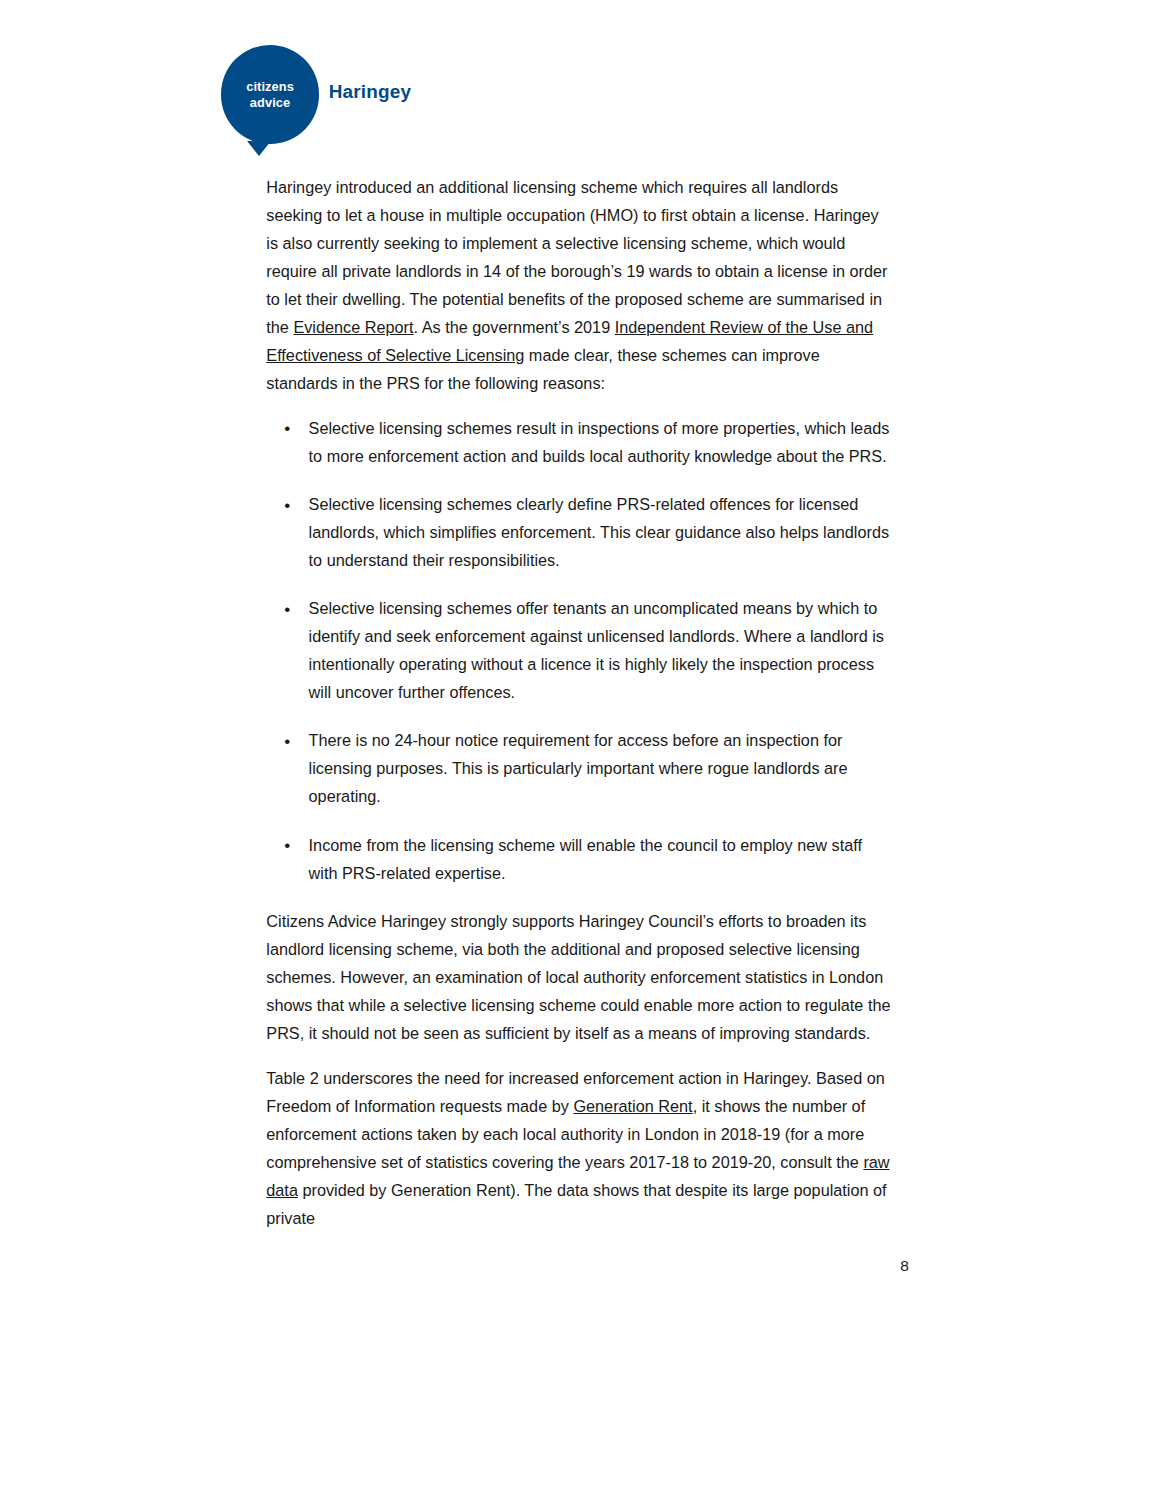citizens
advice
Haringey
Haringey introduced an additional licensing scheme which requires all landlords seeking to let a house in multiple occupation (HMO) to first obtain a license. Haringey is also currently seeking to implement a selective licensing scheme, which would require all private landlords in 14 of the borough’s 19 wards to obtain a license in order to let their dwelling. The potential benefits of the proposed scheme are summarised in the Evidence Report. As the government’s 2019 Independent Review of the Use and Effectiveness of Selective Licensing made clear, these schemes can improve standards in the PRS for the following reasons:
Selective licensing schemes result in inspections of more properties, which leads to more enforcement action and builds local authority knowledge about the PRS.
Selective licensing schemes clearly define PRS-related offences for licensed landlords, which simplifies enforcement. This clear guidance also helps landlords to understand their responsibilities.
Selective licensing schemes offer tenants an uncomplicated means by which to identify and seek enforcement against unlicensed landlords. Where a landlord is intentionally operating without a licence it is highly likely the inspection process will uncover further offences.
There is no 24-hour notice requirement for access before an inspection for licensing purposes. This is particularly important where rogue landlords are operating.
Income from the licensing scheme will enable the council to employ new staff with PRS-related expertise.
Citizens Advice Haringey strongly supports Haringey Council’s efforts to broaden its landlord licensing scheme, via both the additional and proposed selective licensing schemes. However, an examination of local authority enforcement statistics in London shows that while a selective licensing scheme could enable more action to regulate the PRS, it should not be seen as sufficient by itself as a means of improving standards.
Table 2 underscores the need for increased enforcement action in Haringey. Based on Freedom of Information requests made by Generation Rent, it shows the number of enforcement actions taken by each local authority in London in 2018-19 (for a more comprehensive set of statistics covering the years 2017-18 to 2019-20, consult the raw data provided by Generation Rent). The data shows that despite its large population of private
8